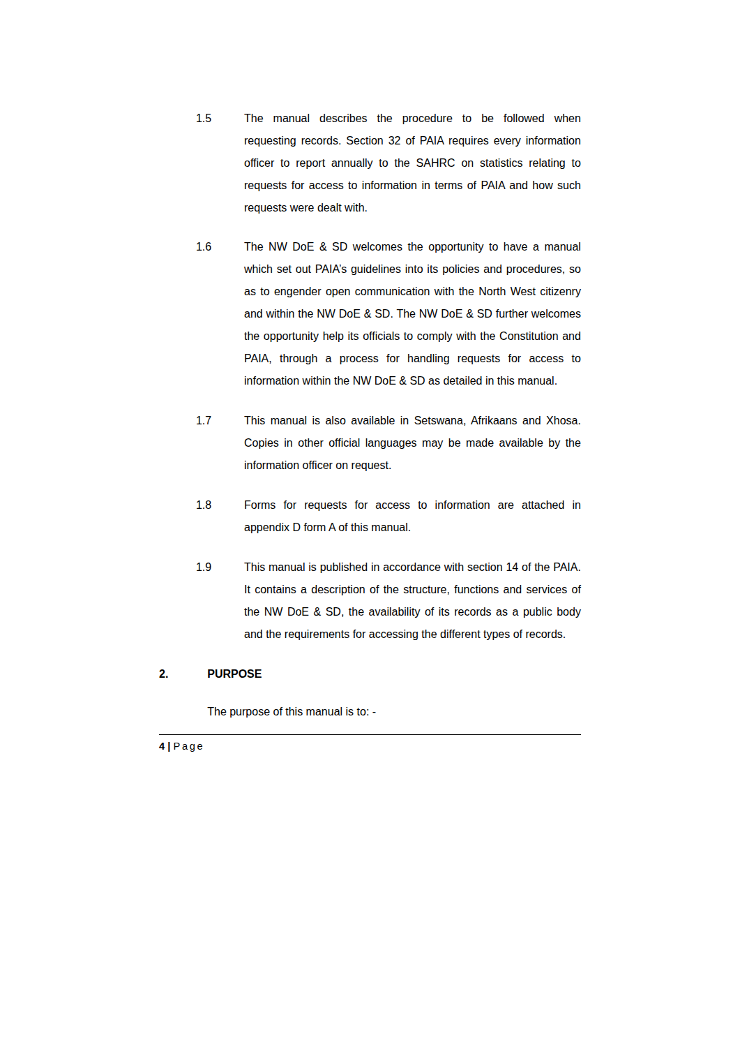1.5
The manual describes the procedure to be followed when requesting records. Section 32 of PAIA requires every information officer to report annually to the SAHRC on statistics relating to requests for access to information in terms of PAIA and how such requests were dealt with.
1.6
The NW DoE & SD welcomes the opportunity to have a manual which set out PAIA’s guidelines into its policies and procedures, so as to engender open communication with the North West citizenry and within the NW DoE & SD. The NW DoE & SD further welcomes the opportunity help its officials to comply with the Constitution and PAIA, through a process for handling requests for access to information within the NW DoE & SD as detailed in this manual.
1.7
This manual is also available in Setswana, Afrikaans and Xhosa. Copies in other official languages may be made available by the information officer on request.
1.8
Forms for requests for access to information are attached in appendix D form A of this manual.
1.9
This manual is published in accordance with section 14 of the PAIA. It contains a description of the structure, functions and services of the NW DoE & SD, the availability of its records as a public body and the requirements for accessing the different types of records.
2.
PURPOSE
The purpose of this manual is to: -
4 | Page